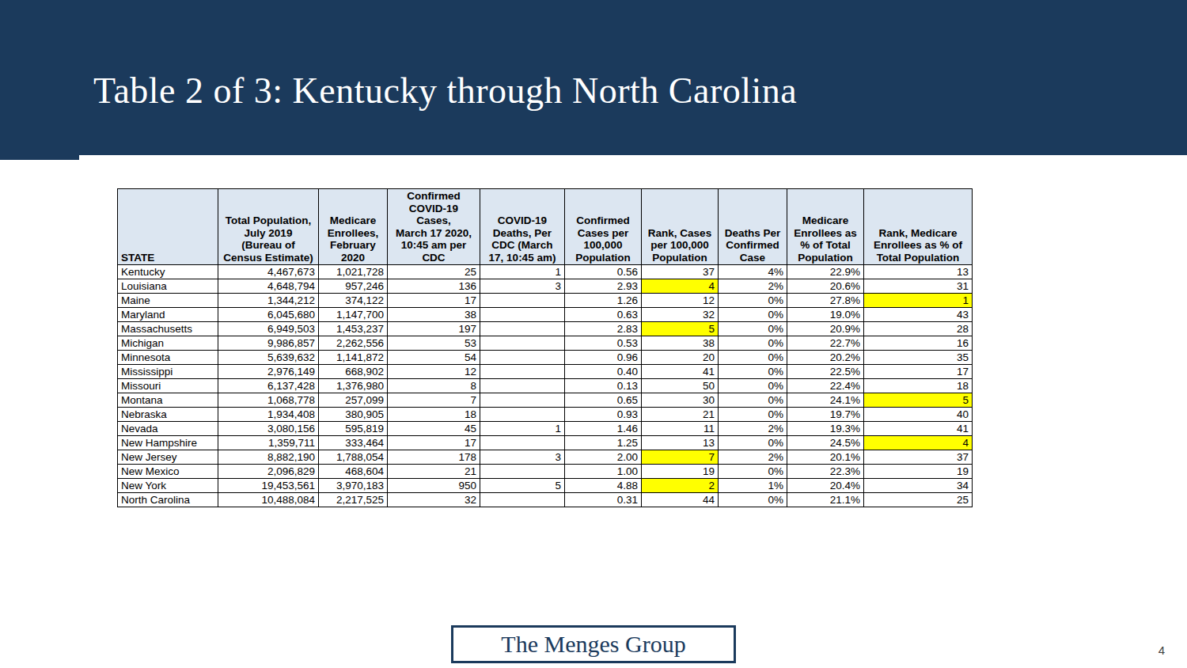Table 2 of 3: Kentucky through North Carolina
| STATE | Total Population, July 2019 (Bureau of Census Estimate) | Medicare Enrollees, February 2020 | Confirmed COVID-19 Cases, March 17 2020, 10:45 am per CDC | COVID-19 Deaths, Per CDC (March 17, 10:45 am) | Confirmed Cases per 100,000 Population | Rank, Cases per 100,000 Population | Deaths Per Confirmed Case | Medicare Enrollees as % of Total Population | Rank, Medicare Enrollees as % of Total Population |
| --- | --- | --- | --- | --- | --- | --- | --- | --- | --- |
| Kentucky | 4,467,673 | 1,021,728 | 25 | 1 | 0.56 | 37 | 4% | 22.9% | 13 |
| Louisiana | 4,648,794 | 957,246 | 136 | 3 | 2.93 | 4 | 2% | 20.6% | 31 |
| Maine | 1,344,212 | 374,122 | 17 | | 1.26 | 12 | 0% | 27.8% | 1 |
| Maryland | 6,045,680 | 1,147,700 | 38 | | 0.63 | 32 | 0% | 19.0% | 43 |
| Massachusetts | 6,949,503 | 1,453,237 | 197 | | 2.83 | 5 | 0% | 20.9% | 28 |
| Michigan | 9,986,857 | 2,262,556 | 53 | | 0.53 | 38 | 0% | 22.7% | 16 |
| Minnesota | 5,639,632 | 1,141,872 | 54 | | 0.96 | 20 | 0% | 20.2% | 35 |
| Mississippi | 2,976,149 | 668,902 | 12 | | 0.40 | 41 | 0% | 22.5% | 17 |
| Missouri | 6,137,428 | 1,376,980 | 8 | | 0.13 | 50 | 0% | 22.4% | 18 |
| Montana | 1,068,778 | 257,099 | 7 | | 0.65 | 30 | 0% | 24.1% | 5 |
| Nebraska | 1,934,408 | 380,905 | 18 | | 0.93 | 21 | 0% | 19.7% | 40 |
| Nevada | 3,080,156 | 595,819 | 45 | 1 | 1.46 | 11 | 2% | 19.3% | 41 |
| New Hampshire | 1,359,711 | 333,464 | 17 | | 1.25 | 13 | 0% | 24.5% | 4 |
| New Jersey | 8,882,190 | 1,788,054 | 178 | 3 | 2.00 | 7 | 2% | 20.1% | 37 |
| New Mexico | 2,096,829 | 468,604 | 21 | | 1.00 | 19 | 0% | 22.3% | 19 |
| New York | 19,453,561 | 3,970,183 | 950 | 5 | 4.88 | 2 | 1% | 20.4% | 34 |
| North Carolina | 10,488,084 | 2,217,525 | 32 | | 0.31 | 44 | 0% | 21.1% | 25 |
The Menges Group
4